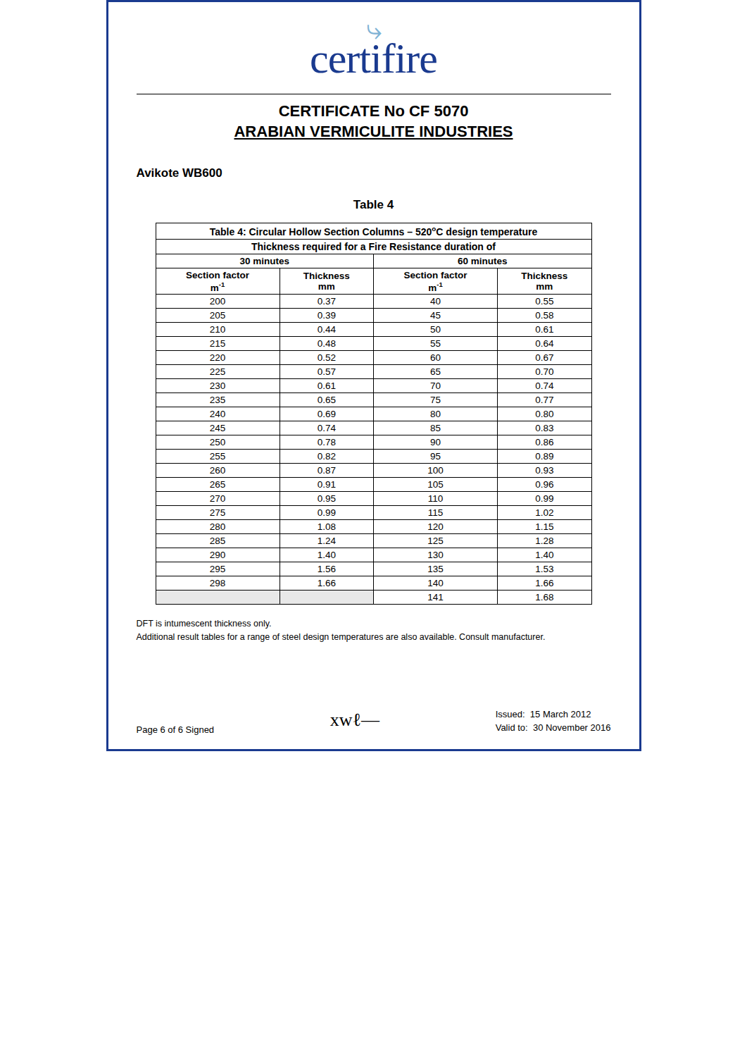⤷
certifire
CERTIFICATE No CF 5070
ARABIAN VERMICULITE INDUSTRIES
Avikote WB600
Table 4
| Table 4: Circular Hollow Section Columns – 520 o C design temperature |
| --- |
| Thickness required for a Fire Resistance duration of |
| 30 minutes | 60 minutes |
| Section factor m -1 | Thickness mm | Section factor m -1 | Thickness mm |
| 200 | 0.37 | 40 | 0.55 |
| 205 | 0.39 | 45 | 0.58 |
| 210 | 0.44 | 50 | 0.61 |
| 215 | 0.48 | 55 | 0.64 |
| 220 | 0.52 | 60 | 0.67 |
| 225 | 0.57 | 65 | 0.70 |
| 230 | 0.61 | 70 | 0.74 |
| 235 | 0.65 | 75 | 0.77 |
| 240 | 0.69 | 80 | 0.80 |
| 245 | 0.74 | 85 | 0.83 |
| 250 | 0.78 | 90 | 0.86 |
| 255 | 0.82 | 95 | 0.89 |
| 260 | 0.87 | 100 | 0.93 |
| 265 | 0.91 | 105 | 0.96 |
| 270 | 0.95 | 110 | 0.99 |
| 275 | 0.99 | 115 | 1.02 |
| 280 | 1.08 | 120 | 1.15 |
| 285 | 1.24 | 125 | 1.28 |
| 290 | 1.40 | 130 | 1.40 |
| 295 | 1.56 | 135 | 1.53 |
| 298 | 1.66 | 140 | 1.66 |
| | | 141 | 1.68 |
DFT is intumescent thickness only.
Additional result tables for a range of steel design temperatures are also available. Consult manufacturer.
Page 6 of 6 Signed
xwℓ—
Issued: 15 March 2012
Valid to: 30 November 2016